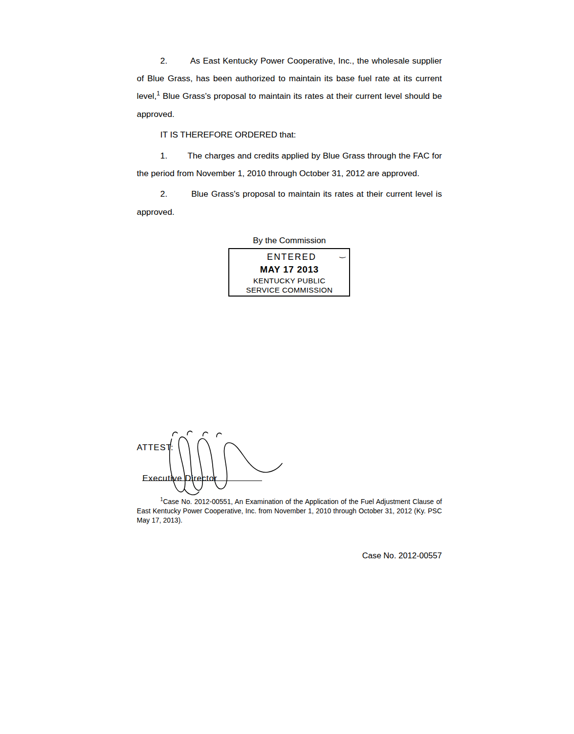2. As East Kentucky Power Cooperative, Inc., the wholesale supplier of Blue Grass, has been authorized to maintain its base fuel rate at its current level,1 Blue Grass's proposal to maintain its rates at their current level should be approved.
IT IS THEREFORE ORDERED that:
1. The charges and credits applied by Blue Grass through the FAC for the period from November 1, 2010 through October 31, 2012 are approved.
2. Blue Grass's proposal to maintain its rates at their current level is approved.
By the Commission
‿
ENTERED
MAY 17 2013
KENTUCKY PUBLIC
SERVICE COMMISSION
ATTEST: Executive Director
1Case No. 2012-00551, An Examination of the Application of the Fuel Adjustment Clause of East Kentucky Power Cooperative, Inc. from November 1, 2010 through October 31, 2012 (Ky. PSC May 17, 2013).
Case No. 2012-00557